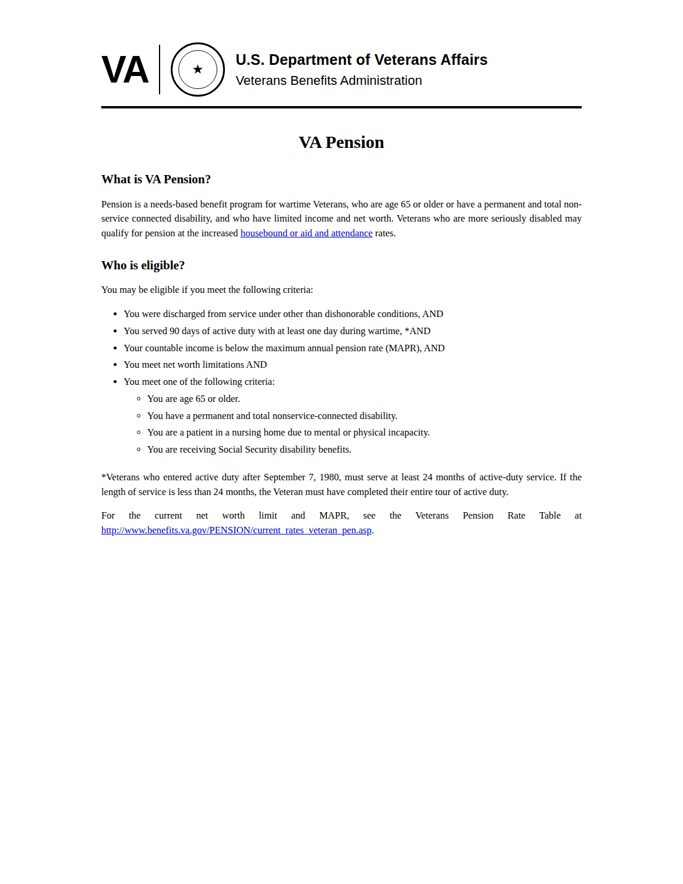VA
★
U.S. Department of Veterans Affairs
Veterans Benefits Administration
VA Pension
What is VA Pension?
Pension is a needs-based benefit program for wartime Veterans, who are age 65 or older or have a permanent and total non-service connected disability, and who have limited income and net worth. Veterans who are more seriously disabled may qualify for pension at the increased housebound or aid and attendance rates.
Who is eligible?
You may be eligible if you meet the following criteria:
You were discharged from service under other than dishonorable conditions, AND
You served 90 days of active duty with at least one day during wartime, *AND
Your countable income is below the maximum annual pension rate (MAPR), AND
You meet net worth limitations AND
You meet one of the following criteria:
You are age 65 or older.
You have a permanent and total nonservice-connected disability.
You are a patient in a nursing home due to mental or physical incapacity.
You are receiving Social Security disability benefits.
*Veterans who entered active duty after September 7, 1980, must serve at least 24 months of active-duty service. If the length of service is less than 24 months, the Veteran must have completed their entire tour of active duty.
For the current net worth limit and MAPR, see the Veterans Pension Rate Table at http://www.benefits.va.gov/PENSION/current_rates_veteran_pen.asp.